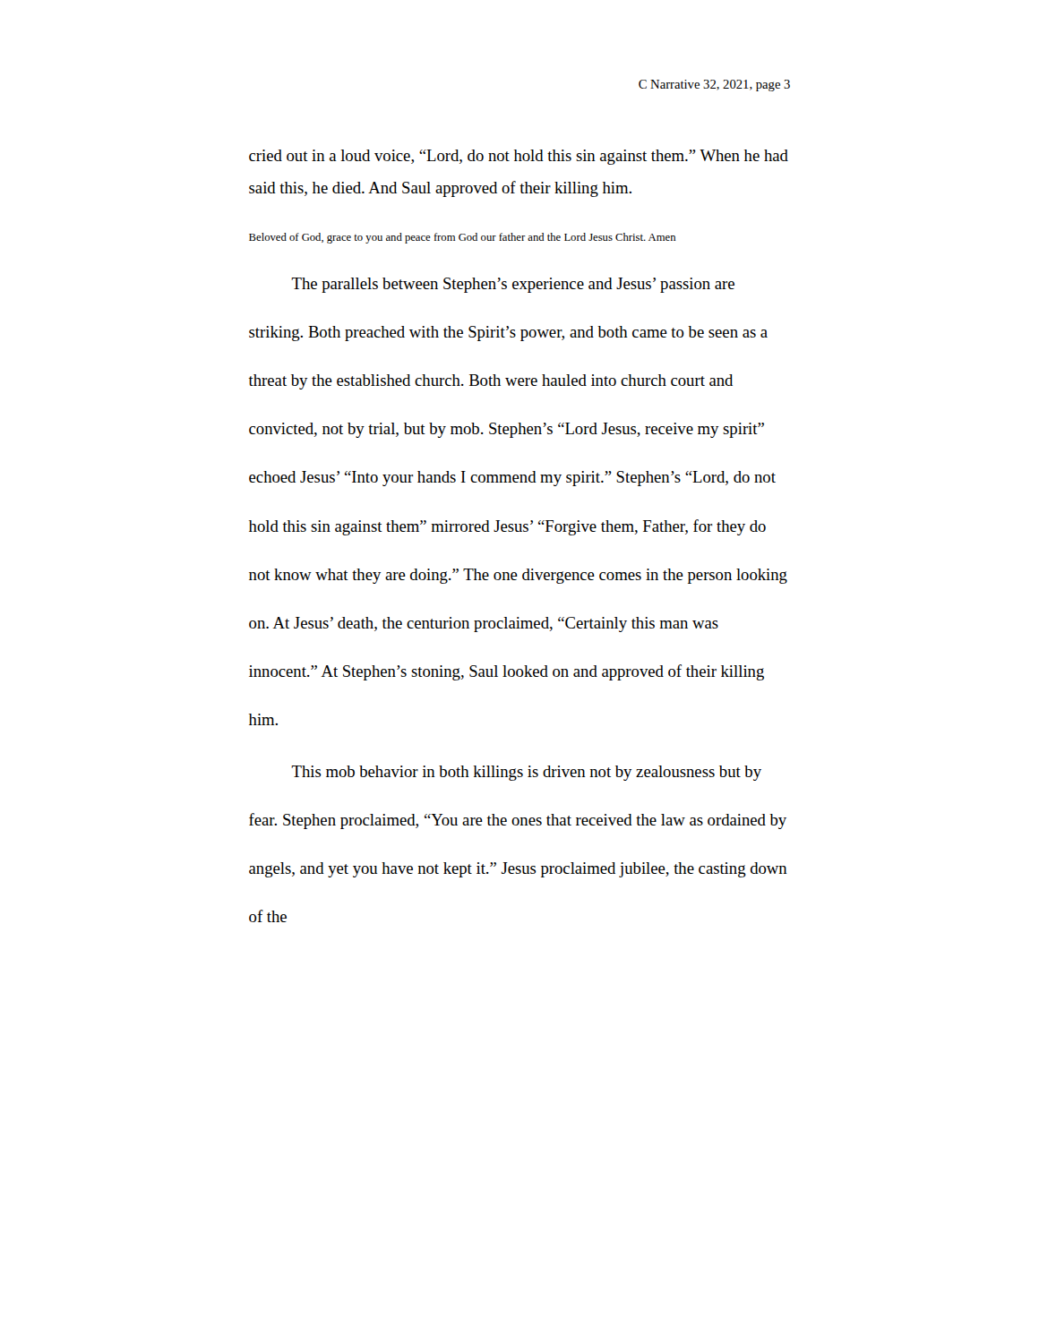C Narrative 32, 2021, page 3
cried out in a loud voice, “Lord, do not hold this sin against them.” When he had said this, he died. And Saul approved of their killing him.
Beloved of God, grace to you and peace from God our father and the Lord Jesus Christ. Amen
The parallels between Stephen’s experience and Jesus’ passion are striking. Both preached with the Spirit’s power, and both came to be seen as a threat by the established church. Both were hauled into church court and convicted, not by trial, but by mob. Stephen’s “Lord Jesus, receive my spirit” echoed Jesus’ “Into your hands I commend my spirit.” Stephen’s “Lord, do not hold this sin against them” mirrored Jesus’ “Forgive them, Father, for they do not know what they are doing.” The one divergence comes in the person looking on. At Jesus’ death, the centurion proclaimed, “Certainly this man was innocent.” At Stephen’s stoning, Saul looked on and approved of their killing him.
This mob behavior in both killings is driven not by zealousness but by fear. Stephen proclaimed, “You are the ones that received the law as ordained by angels, and yet you have not kept it.” Jesus proclaimed jubilee, the casting down of the